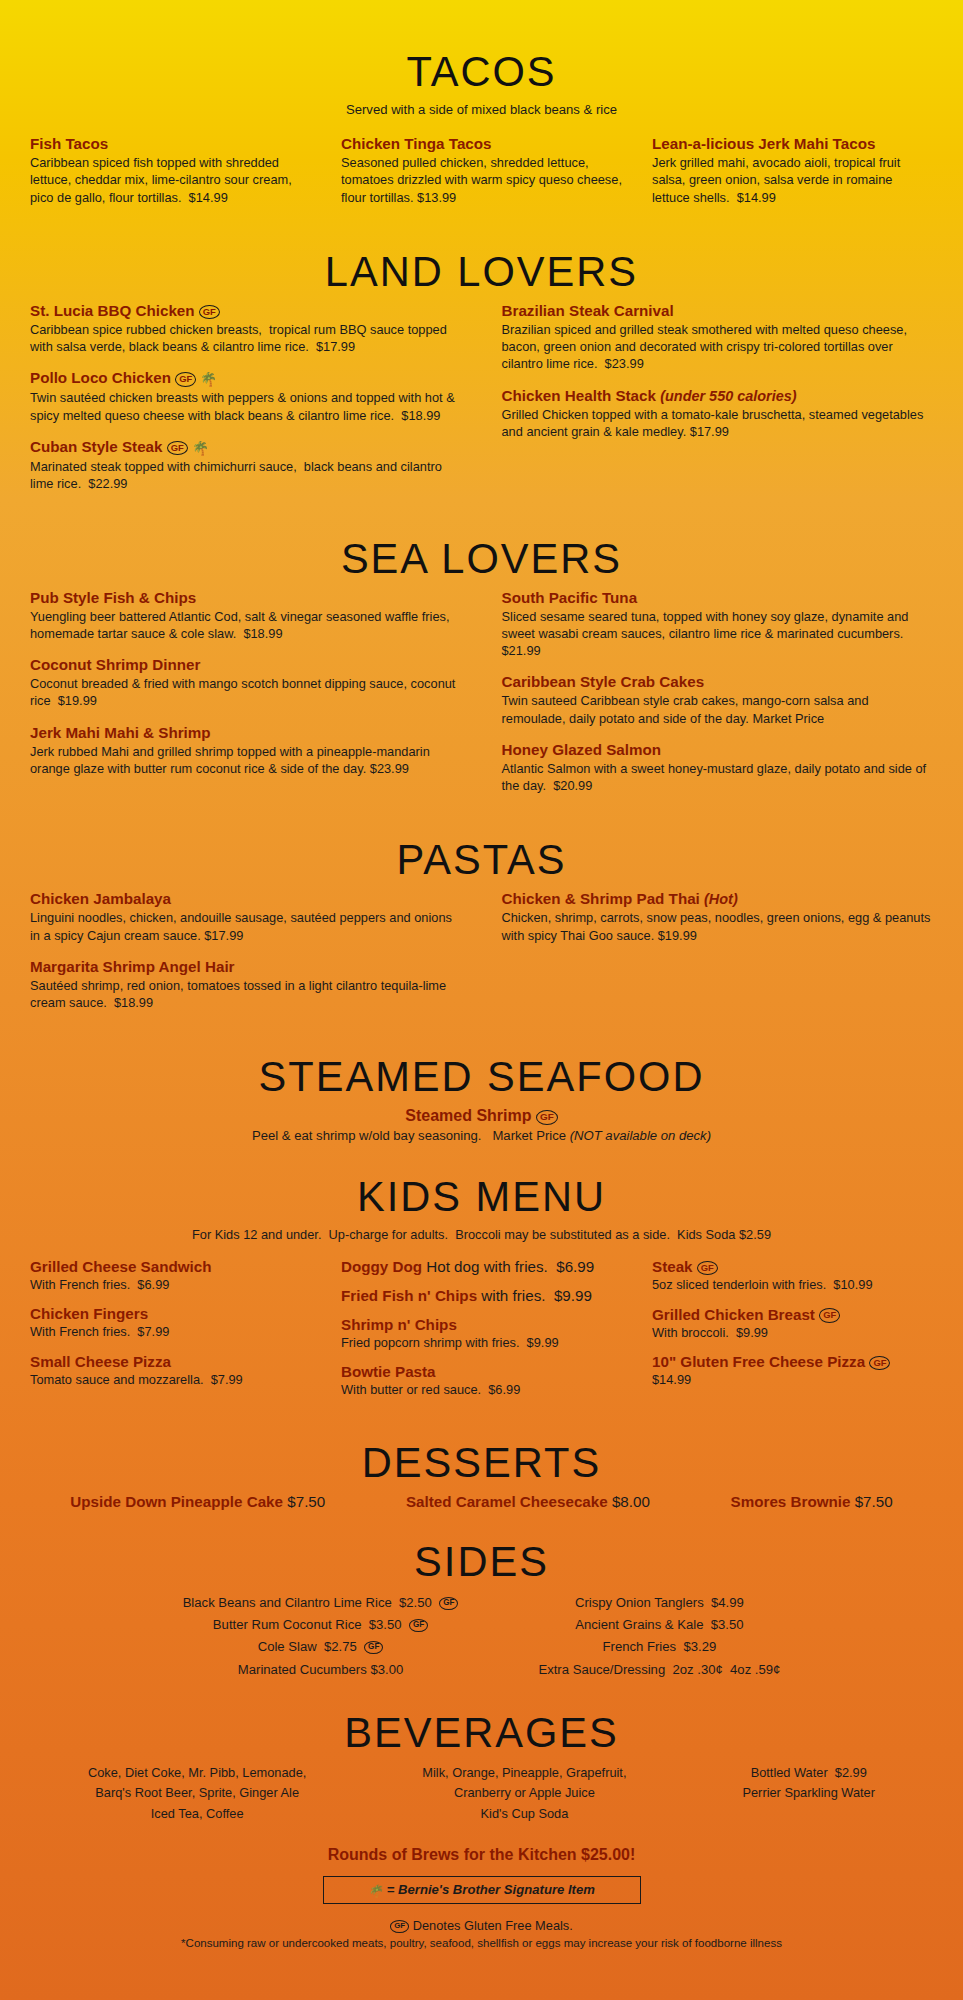TACOS
Served with a side of mixed black beans & rice
Fish Tacos
Caribbean spiced fish topped with shredded lettuce, cheddar mix, lime-cilantro sour cream, pico de gallo, flour tortillas. $14.99
Chicken Tinga Tacos
Seasoned pulled chicken, shredded lettuce, tomatoes drizzled with warm spicy queso cheese, flour tortillas. $13.99
Lean-a-licious Jerk Mahi Tacos
Jerk grilled mahi, avocado aioli, tropical fruit salsa, green onion, salsa verde in romaine lettuce shells. $14.99
LAND LOVERS
St. Lucia BBQ Chicken GF
Caribbean spice rubbed chicken breasts, tropical rum BBQ sauce topped with salsa verde, black beans & cilantro lime rice. $17.99
Pollo Loco Chicken GF 🌴
Twin sautéed chicken breasts with peppers & onions and topped with hot & spicy melted queso cheese with black beans & cilantro lime rice. $18.99
Cuban Style Steak GF 🌴
Marinated steak topped with chimichurri sauce, black beans and cilantro lime rice. $22.99
Brazilian Steak Carnival
Brazilian spiced and grilled steak smothered with melted queso cheese, bacon, green onion and decorated with crispy tri-colored tortillas over cilantro lime rice. $23.99
Chicken Health Stack (under 550 calories)
Grilled Chicken topped with a tomato-kale bruschetta, steamed vegetables and ancient grain & kale medley. $17.99
SEA LOVERS
Pub Style Fish & Chips
Yuengling beer battered Atlantic Cod, salt & vinegar seasoned waffle fries, homemade tartar sauce & cole slaw. $18.99
Coconut Shrimp Dinner
Coconut breaded & fried with mango scotch bonnet dipping sauce, coconut rice $19.99
Jerk Mahi Mahi & Shrimp
Jerk rubbed Mahi and grilled shrimp topped with a pineapple-mandarin orange glaze with butter rum coconut rice & side of the day. $23.99
South Pacific Tuna
Sliced sesame seared tuna, topped with honey soy glaze, dynamite and sweet wasabi cream sauces, cilantro lime rice & marinated cucumbers. $21.99
Caribbean Style Crab Cakes
Twin sauteed Caribbean style crab cakes, mango-corn salsa and remoulade, daily potato and side of the day. Market Price
Honey Glazed Salmon
Atlantic Salmon with a sweet honey-mustard glaze, daily potato and side of the day. $20.99
PASTAS
Chicken Jambalaya
Linguini noodles, chicken, andouille sausage, sautéed peppers and onions in a spicy Cajun cream sauce. $17.99
Margarita Shrimp Angel Hair
Sautéed shrimp, red onion, tomatoes tossed in a light cilantro tequila-lime cream sauce. $18.99
Chicken & Shrimp Pad Thai (Hot)
Chicken, shrimp, carrots, snow peas, noodles, green onions, egg & peanuts with spicy Thai Goo sauce. $19.99
STEAMED SEAFOOD
Steamed Shrimp GF
Peel & eat shrimp w/old bay seasoning. Market Price (NOT available on deck)
KIDS MENU
For Kids 12 and under. Up-charge for adults. Broccoli may be substituted as a side. Kids Soda $2.59
Grilled Cheese Sandwich
With French fries. $6.99
Chicken Fingers
With French fries. $7.99
Small Cheese Pizza
Tomato sauce and mozzarella. $7.99
Doggy Dog Hot dog with fries. $6.99
Fried Fish n' Chips with fries. $9.99
Shrimp n' Chips
Fried popcorn shrimp with fries. $9.99
Bowtie Pasta
With butter or red sauce. $6.99
Steak GF
5oz sliced tenderloin with fries. $10.99
Grilled Chicken Breast GF
With broccoli. $9.99
10" Gluten Free Cheese Pizza GF
$14.99
DESSERTS
Upside Down Pineapple Cake $7.50
Salted Caramel Cheesecake $8.00
Smores Brownie $7.50
SIDES
Black Beans and Cilantro Lime Rice $2.50 GF
Butter Rum Coconut Rice $3.50 GF
Cole Slaw $2.75 GF
Marinated Cucumbers $3.00
Crispy Onion Tanglers $4.99
Ancient Grains & Kale $3.50
French Fries $3.29
Extra Sauce/Dressing 2oz .30¢ 4oz .59¢
BEVERAGES
Coke, Diet Coke, Mr. Pibb, Lemonade,
Barq's Root Beer, Sprite, Ginger Ale
Iced Tea, Coffee
Milk, Orange, Pineapple, Grapefruit,
Cranberry or Apple Juice
Kid's Cup Soda
Bottled Water $2.99
Perrier Sparkling Water
Rounds of Brews for the Kitchen $25.00!
🌴 = Bernie's Brother Signature Item
GF Denotes Gluten Free Meals.
*Consuming raw or undercooked meats, poultry, seafood, shellfish or eggs may increase your risk of foodborne illness